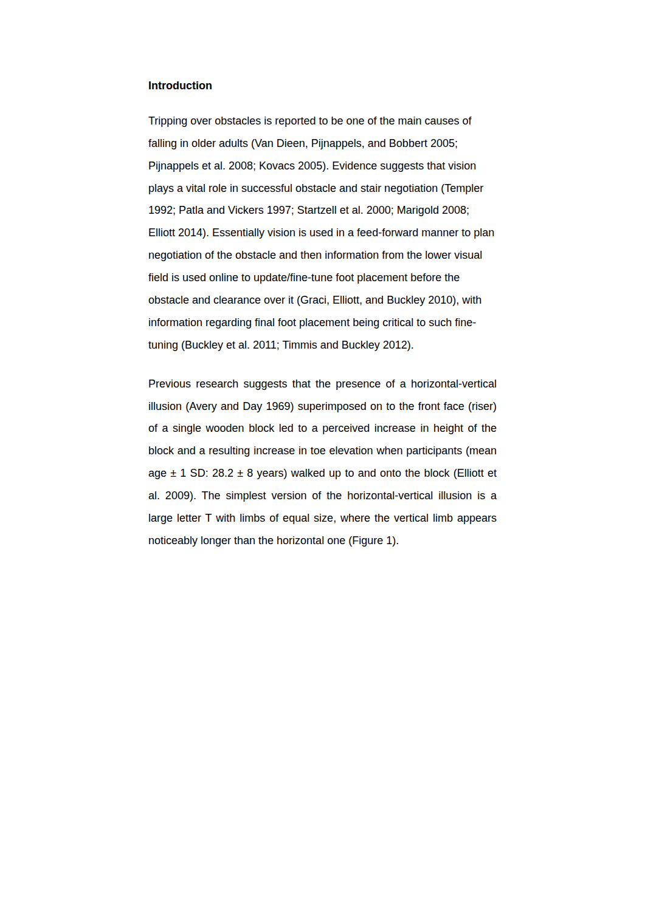Introduction
Tripping over obstacles is reported to be one of the main causes of falling in older adults (Van Dieen, Pijnappels, and Bobbert 2005; Pijnappels et al. 2008; Kovacs 2005). Evidence suggests that vision plays a vital role in successful obstacle and stair negotiation (Templer 1992; Patla and Vickers 1997; Startzell et al. 2000; Marigold 2008; Elliott 2014). Essentially vision is used in a feed-forward manner to plan negotiation of the obstacle and then information from the lower visual field is used online to update/fine-tune foot placement before the obstacle and clearance over it (Graci, Elliott, and Buckley 2010), with information regarding final foot placement being critical to such fine-tuning (Buckley et al. 2011; Timmis and Buckley 2012).
Previous research suggests that the presence of a horizontal-vertical illusion (Avery and Day 1969) superimposed on to the front face (riser) of a single wooden block led to a perceived increase in height of the block and a resulting increase in toe elevation when participants (mean age ± 1 SD: 28.2 ± 8 years) walked up to and onto the block (Elliott et al. 2009). The simplest version of the horizontal-vertical illusion is a large letter T with limbs of equal size, where the vertical limb appears noticeably longer than the horizontal one (Figure 1).